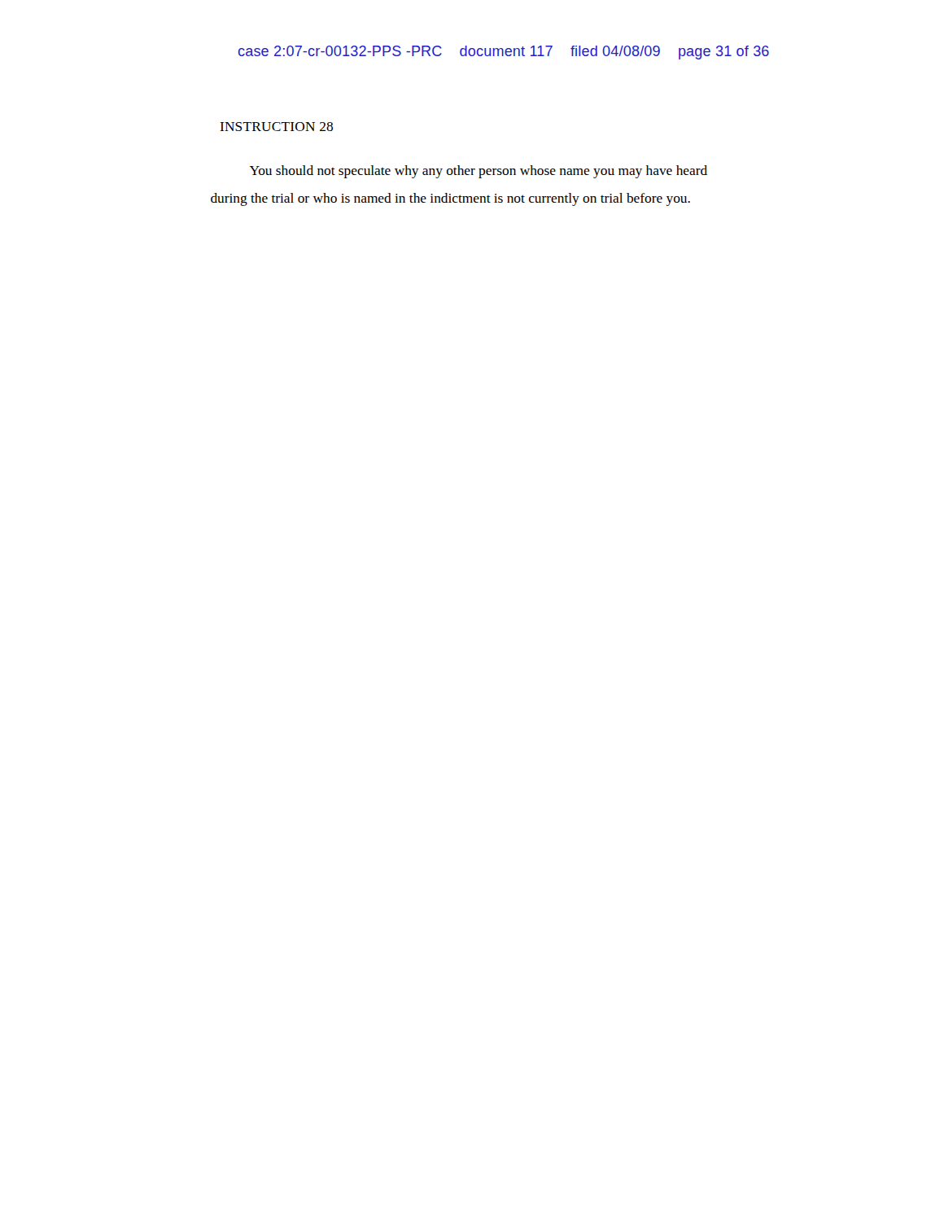case 2:07-cr-00132-PPS -PRC document 117 filed 04/08/09 page 31 of 36
INSTRUCTION 28
You should not speculate why any other person whose name you may have heard during the trial or who is named in the indictment is not currently on trial before you.